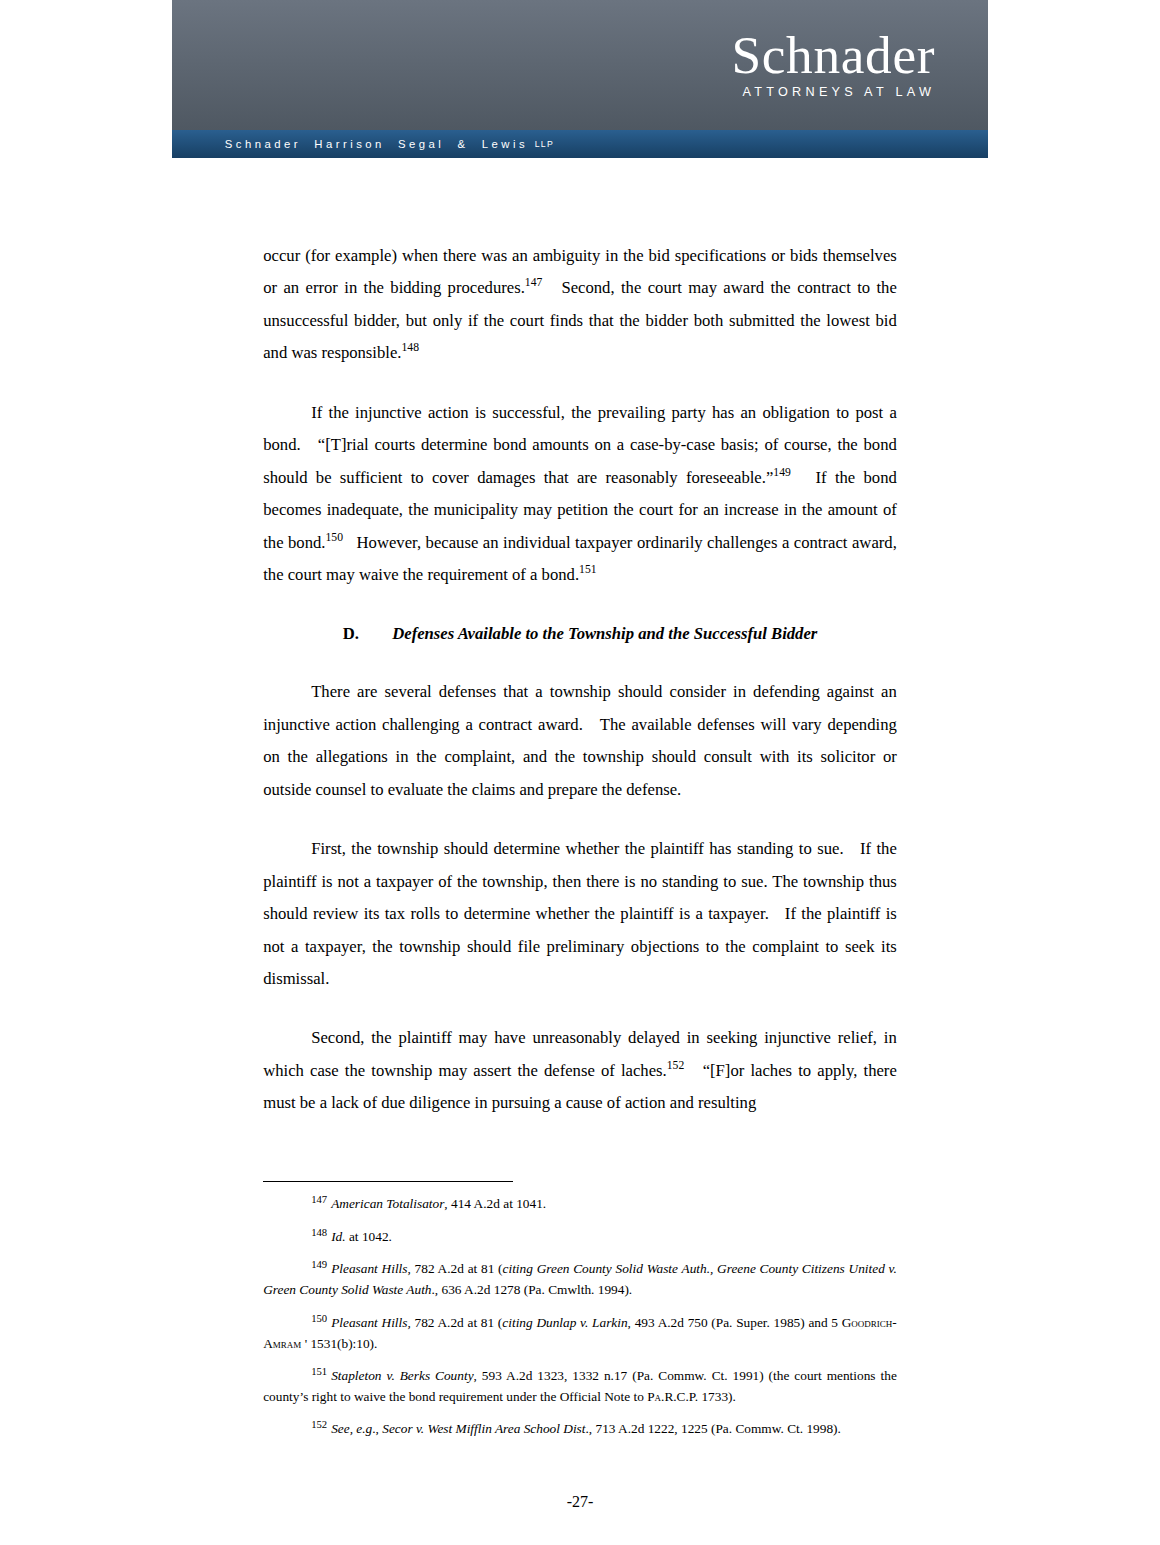Schnader
Attorneys at Law
Schnader Harrison Segal & Lewis LLP
occur (for example) when there was an ambiguity in the bid specifications or bids themselves or an error in the bidding procedures.147 Second, the court may award the contract to the unsuccessful bidder, but only if the court finds that the bidder both submitted the lowest bid and was responsible.148
If the injunctive action is successful, the prevailing party has an obligation to post a bond. “[T]rial courts determine bond amounts on a case-by-case basis; of course, the bond should be sufficient to cover damages that are reasonably foreseeable.”149 If the bond becomes inadequate, the municipality may petition the court for an increase in the amount of the bond.150 However, because an individual taxpayer ordinarily challenges a contract award, the court may waive the requirement of a bond.151
D. Defenses Available to the Township and the Successful Bidder
There are several defenses that a township should consider in defending against an injunctive action challenging a contract award. The available defenses will vary depending on the allegations in the complaint, and the township should consult with its solicitor or outside counsel to evaluate the claims and prepare the defense.
First, the township should determine whether the plaintiff has standing to sue. If the plaintiff is not a taxpayer of the township, then there is no standing to sue. The township thus should review its tax rolls to determine whether the plaintiff is a taxpayer. If the plaintiff is not a taxpayer, the township should file preliminary objections to the complaint to seek its dismissal.
Second, the plaintiff may have unreasonably delayed in seeking injunctive relief, in which case the township may assert the defense of laches.152 “[F]or laches to apply, there must be a lack of due diligence in pursuing a cause of action and resulting
147 American Totalisator, 414 A.2d at 1041.
148 Id. at 1042.
149 Pleasant Hills, 782 A.2d at 81 (citing Green County Solid Waste Auth., Greene County Citizens United v. Green County Solid Waste Auth., 636 A.2d 1278 (Pa. Cmwlth. 1994).
150 Pleasant Hills, 782 A.2d at 81 (citing Dunlap v. Larkin, 493 A.2d 750 (Pa. Super. 1985) and 5 Goodrich-Amram ' 1531(b):10).
151 Stapleton v. Berks County, 593 A.2d 1323, 1332 n.17 (Pa. Commw. Ct. 1991) (the court mentions the county’s right to waive the bond requirement under the Official Note to Pa.R.C.P. 1733).
152 See, e.g., Secor v. West Mifflin Area School Dist., 713 A.2d 1222, 1225 (Pa. Commw. Ct. 1998).
-27-